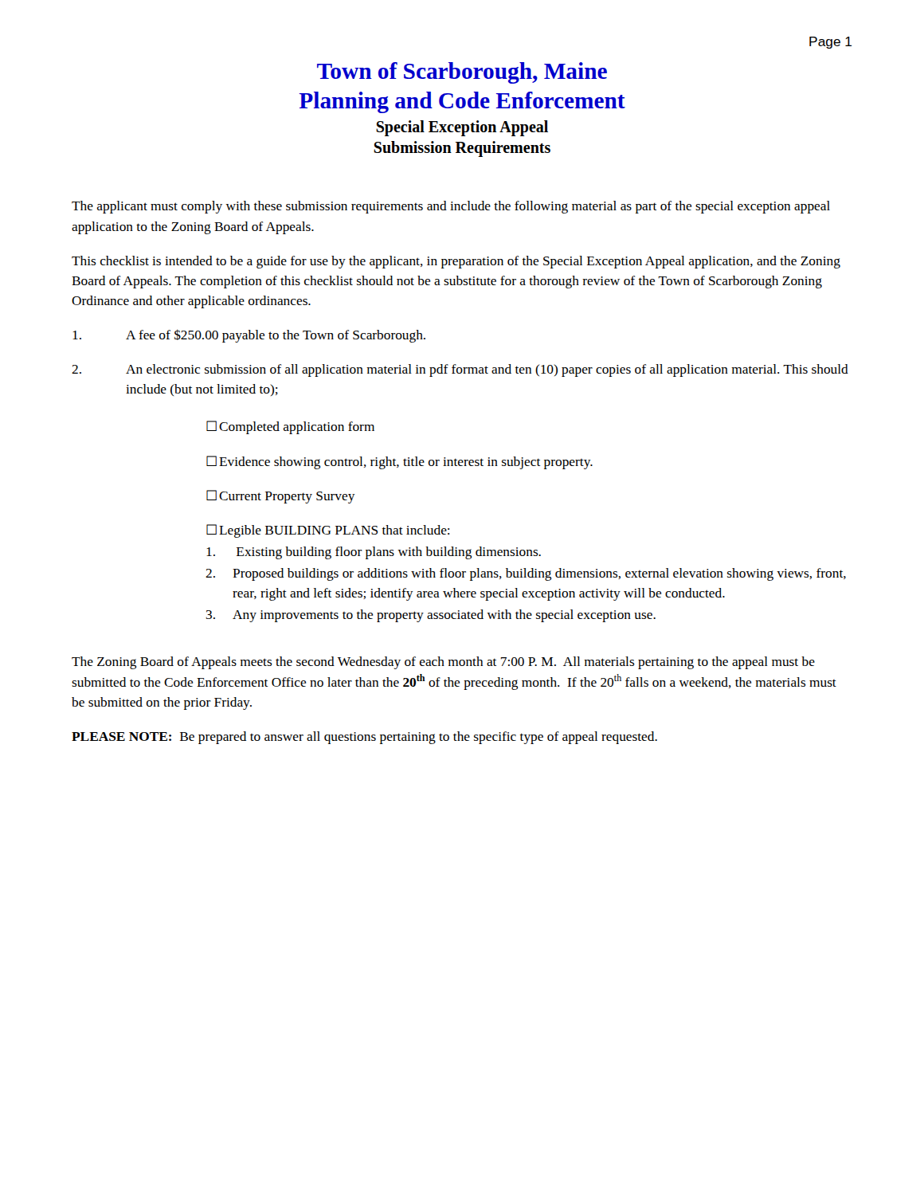Page 1
Town of Scarborough, Maine
Planning and Code Enforcement
Special Exception Appeal
Submission Requirements
The applicant must comply with these submission requirements and include the following material as part of the special exception appeal application to the Zoning Board of Appeals.
This checklist is intended to be a guide for use by the applicant, in preparation of the Special Exception Appeal application, and the Zoning Board of Appeals. The completion of this checklist should not be a substitute for a thorough review of the Town of Scarborough Zoning Ordinance and other applicable ordinances.
1. A fee of $250.00 payable to the Town of Scarborough.
2. An electronic submission of all application material in pdf format and ten (10) paper copies of all application material. This should include (but not limited to);
Completed application form
Evidence showing control, right, title or interest in subject property.
Current Property Survey
Legible BUILDING PLANS that include:
1. Existing building floor plans with building dimensions.
2. Proposed buildings or additions with floor plans, building dimensions, external elevation showing views, front, rear, right and left sides; identify area where special exception activity will be conducted.
3. Any improvements to the property associated with the special exception use.
The Zoning Board of Appeals meets the second Wednesday of each month at 7:00 P. M. All materials pertaining to the appeal must be submitted to the Code Enforcement Office no later than the 20th of the preceding month. If the 20th falls on a weekend, the materials must be submitted on the prior Friday.
PLEASE NOTE: Be prepared to answer all questions pertaining to the specific type of appeal requested.